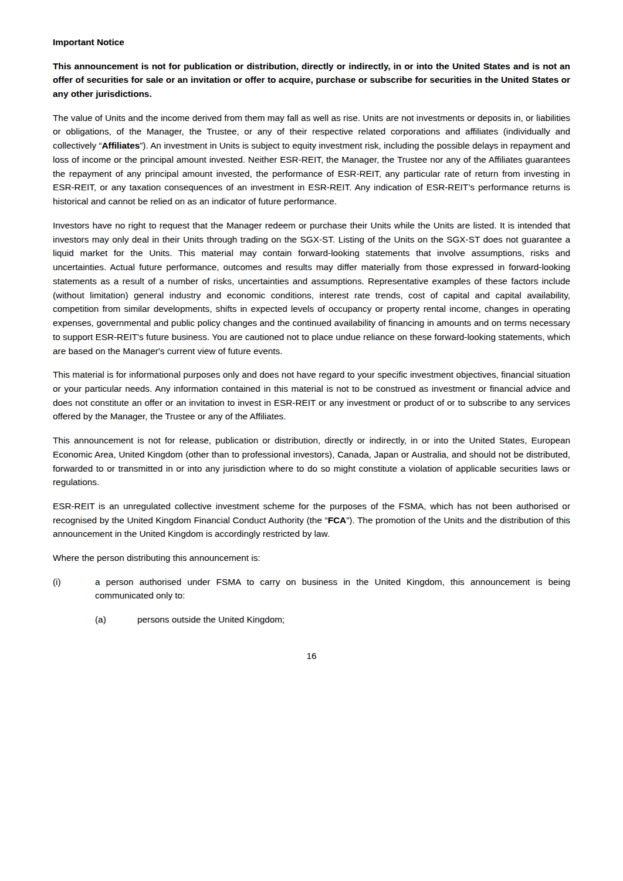Important Notice
This announcement is not for publication or distribution, directly or indirectly, in or into the United States and is not an offer of securities for sale or an invitation or offer to acquire, purchase or subscribe for securities in the United States or any other jurisdictions.
The value of Units and the income derived from them may fall as well as rise. Units are not investments or deposits in, or liabilities or obligations, of the Manager, the Trustee, or any of their respective related corporations and affiliates (individually and collectively “Affiliates”). An investment in Units is subject to equity investment risk, including the possible delays in repayment and loss of income or the principal amount invested. Neither ESR-REIT, the Manager, the Trustee nor any of the Affiliates guarantees the repayment of any principal amount invested, the performance of ESR-REIT, any particular rate of return from investing in ESR-REIT, or any taxation consequences of an investment in ESR-REIT. Any indication of ESR-REIT’s performance returns is historical and cannot be relied on as an indicator of future performance.
Investors have no right to request that the Manager redeem or purchase their Units while the Units are listed. It is intended that investors may only deal in their Units through trading on the SGX-ST. Listing of the Units on the SGX-ST does not guarantee a liquid market for the Units. This material may contain forward-looking statements that involve assumptions, risks and uncertainties. Actual future performance, outcomes and results may differ materially from those expressed in forward-looking statements as a result of a number of risks, uncertainties and assumptions. Representative examples of these factors include (without limitation) general industry and economic conditions, interest rate trends, cost of capital and capital availability, competition from similar developments, shifts in expected levels of occupancy or property rental income, changes in operating expenses, governmental and public policy changes and the continued availability of financing in amounts and on terms necessary to support ESR-REIT's future business. You are cautioned not to place undue reliance on these forward-looking statements, which are based on the Manager's current view of future events.
This material is for informational purposes only and does not have regard to your specific investment objectives, financial situation or your particular needs. Any information contained in this material is not to be construed as investment or financial advice and does not constitute an offer or an invitation to invest in ESR-REIT or any investment or product of or to subscribe to any services offered by the Manager, the Trustee or any of the Affiliates.
This announcement is not for release, publication or distribution, directly or indirectly, in or into the United States, European Economic Area, United Kingdom (other than to professional investors), Canada, Japan or Australia, and should not be distributed, forwarded to or transmitted in or into any jurisdiction where to do so might constitute a violation of applicable securities laws or regulations.
ESR-REIT is an unregulated collective investment scheme for the purposes of the FSMA, which has not been authorised or recognised by the United Kingdom Financial Conduct Authority (the “FCA”). The promotion of the Units and the distribution of this announcement in the United Kingdom is accordingly restricted by law.
Where the person distributing this announcement is:
a person authorised under FSMA to carry on business in the United Kingdom, this announcement is being communicated only to:
persons outside the United Kingdom;
16